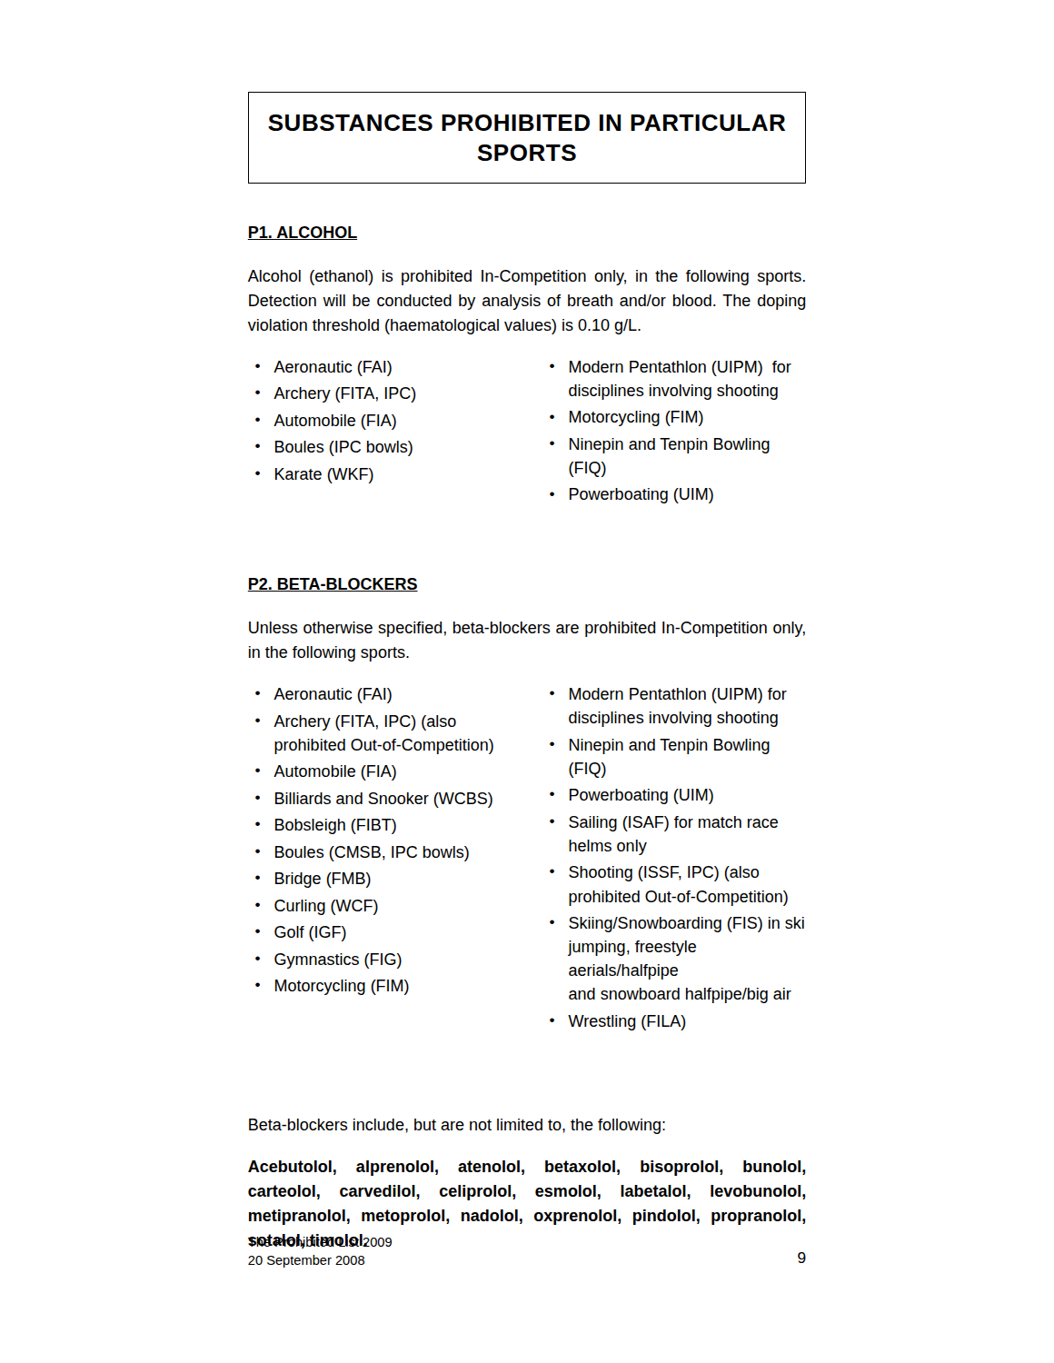SUBSTANCES PROHIBITED IN PARTICULAR SPORTS
P1. ALCOHOL
Alcohol (ethanol) is prohibited In-Competition only, in the following sports. Detection will be conducted by analysis of breath and/or blood. The doping violation threshold (haematological values) is 0.10 g/L.
Aeronautic (FAI)
Archery (FITA, IPC)
Automobile (FIA)
Boules (IPC bowls)
Karate (WKF)
Modern Pentathlon (UIPM) for disciplines involving shooting
Motorcycling (FIM)
Ninepin and Tenpin Bowling (FIQ)
Powerboating (UIM)
P2. BETA-BLOCKERS
Unless otherwise specified, beta-blockers are prohibited In-Competition only, in the following sports.
Aeronautic (FAI)
Archery (FITA, IPC) (also prohibited Out-of-Competition)
Automobile (FIA)
Billiards and Snooker (WCBS)
Bobsleigh (FIBT)
Boules (CMSB, IPC bowls)
Bridge (FMB)
Curling (WCF)
Golf (IGF)
Gymnastics (FIG)
Motorcycling (FIM)
Modern Pentathlon (UIPM) for disciplines involving shooting
Ninepin and Tenpin Bowling (FIQ)
Powerboating (UIM)
Sailing (ISAF) for match race helms only
Shooting (ISSF, IPC) (also prohibited Out-of-Competition)
Skiing/Snowboarding (FIS) in ski jumping, freestyle aerials/halfpipe and snowboard halfpipe/big air
Wrestling (FILA)
Beta-blockers include, but are not limited to, the following:
Acebutolol, alprenolol, atenolol, betaxolol, bisoprolol, bunolol, carteolol, carvedilol, celiprolol, esmolol, labetalol, levobunolol, metipranolol, metoprolol, nadolol, oxprenolol, pindolol, propranolol, sotalol, timolol.
The Prohibited List 2009
20 September 2008
9